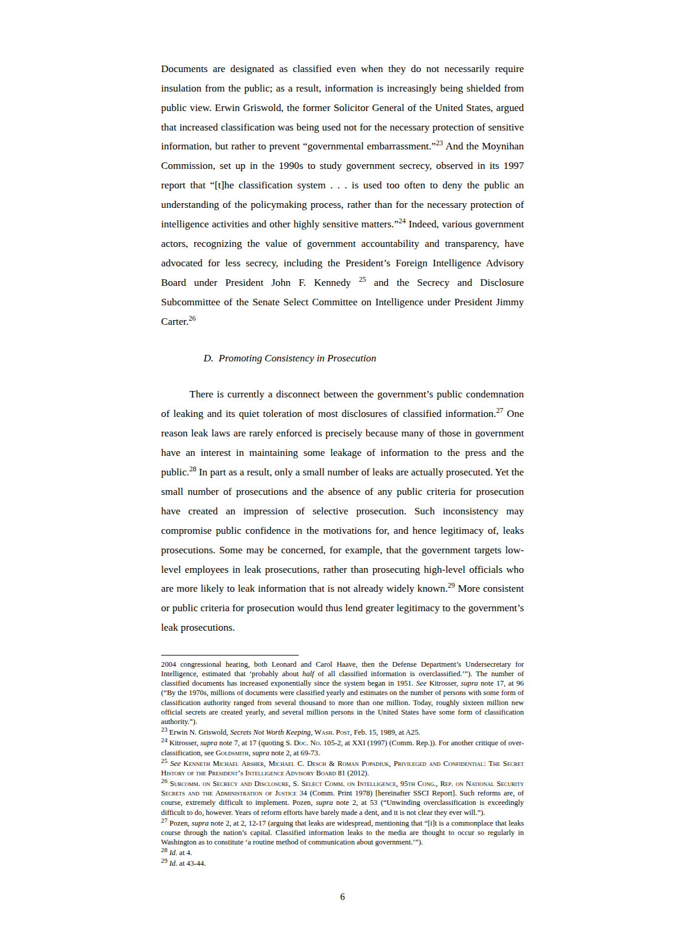Documents are designated as classified even when they do not necessarily require insulation from the public; as a result, information is increasingly being shielded from public view. Erwin Griswold, the former Solicitor General of the United States, argued that increased classification was being used not for the necessary protection of sensitive information, but rather to prevent “governmental embarrassment.”23 And the Moynihan Commission, set up in the 1990s to study government secrecy, observed in its 1997 report that “[t]he classification system . . . is used too often to deny the public an understanding of the policymaking process, rather than for the necessary protection of intelligence activities and other highly sensitive matters.”24 Indeed, various government actors, recognizing the value of government accountability and transparency, have advocated for less secrecy, including the President’s Foreign Intelligence Advisory Board under President John F. Kennedy 25 and the Secrecy and Disclosure Subcommittee of the Senate Select Committee on Intelligence under President Jimmy Carter.26
D. Promoting Consistency in Prosecution
There is currently a disconnect between the government’s public condemnation of leaking and its quiet toleration of most disclosures of classified information.27 One reason leak laws are rarely enforced is precisely because many of those in government have an interest in maintaining some leakage of information to the press and the public.28 In part as a result, only a small number of leaks are actually prosecuted. Yet the small number of prosecutions and the absence of any public criteria for prosecution have created an impression of selective prosecution. Such inconsistency may compromise public confidence in the motivations for, and hence legitimacy of, leaks prosecutions. Some may be concerned, for example, that the government targets low-level employees in leak prosecutions, rather than prosecuting high-level officials who are more likely to leak information that is not already widely known.29 More consistent or public criteria for prosecution would thus lend greater legitimacy to the government’s leak prosecutions.
2004 congressional hearing, both Leonard and Carol Haave, then the Defense Department’s Undersecretary for Intelligence, estimated that ‘probably about half of all classified information is overclassified.’”). The number of classified documents has increased exponentially since the system began in 1951. See Kitrosser, supra note 17, at 96 (“By the 1970s, millions of documents were classified yearly and estimates on the number of persons with some form of classification authority ranged from several thousand to more than one million. Today, roughly sixteen million new official secrets are created yearly, and several million persons in the United States have some form of classification authority.”).
23 Erwin N. Griswold, Secrets Not Worth Keeping, Wash. Post, Feb. 15, 1989, at A25.
24 Kitrosser, supra note 7, at 17 (quoting S. Doc. No. 105-2, at XXI (1997) (Comm. Rep.)). For another critique of over-classification, see Goldsmith, supra note 2, at 69-73.
25 See Kenneth Michael Absher, Michael C. Desch & Roman Popadiuk, Privileged and Confidential: The Secret History of the President’s Intelligence Advisory Board 81 (2012).
26 Subcomm. on Secrecy and Disclosure, S. Select Comm. on Intelligence, 95th Cong., Rep. on National Security Secrets and the Administration of Justice 34 (Comm. Print 1978) [hereinafter SSCI Report]. Such reforms are, of course, extremely difficult to implement. Pozen, supra note 2, at 53 (“Unwinding overclassification is exceedingly difficult to do, however. Years of reform efforts have barely made a dent, and it is not clear they ever will.”).
27 Pozen, supra note 2, at 2, 12-17 (arguing that leaks are widespread, mentioning that “[i]t is a commonplace that leaks course through the nation’s capital. Classified information leaks to the media are thought to occur so regularly in Washington as to constitute ‘a routine method of communication about government.’”).
28 Id. at 4.
29 Id. at 43-44.
6